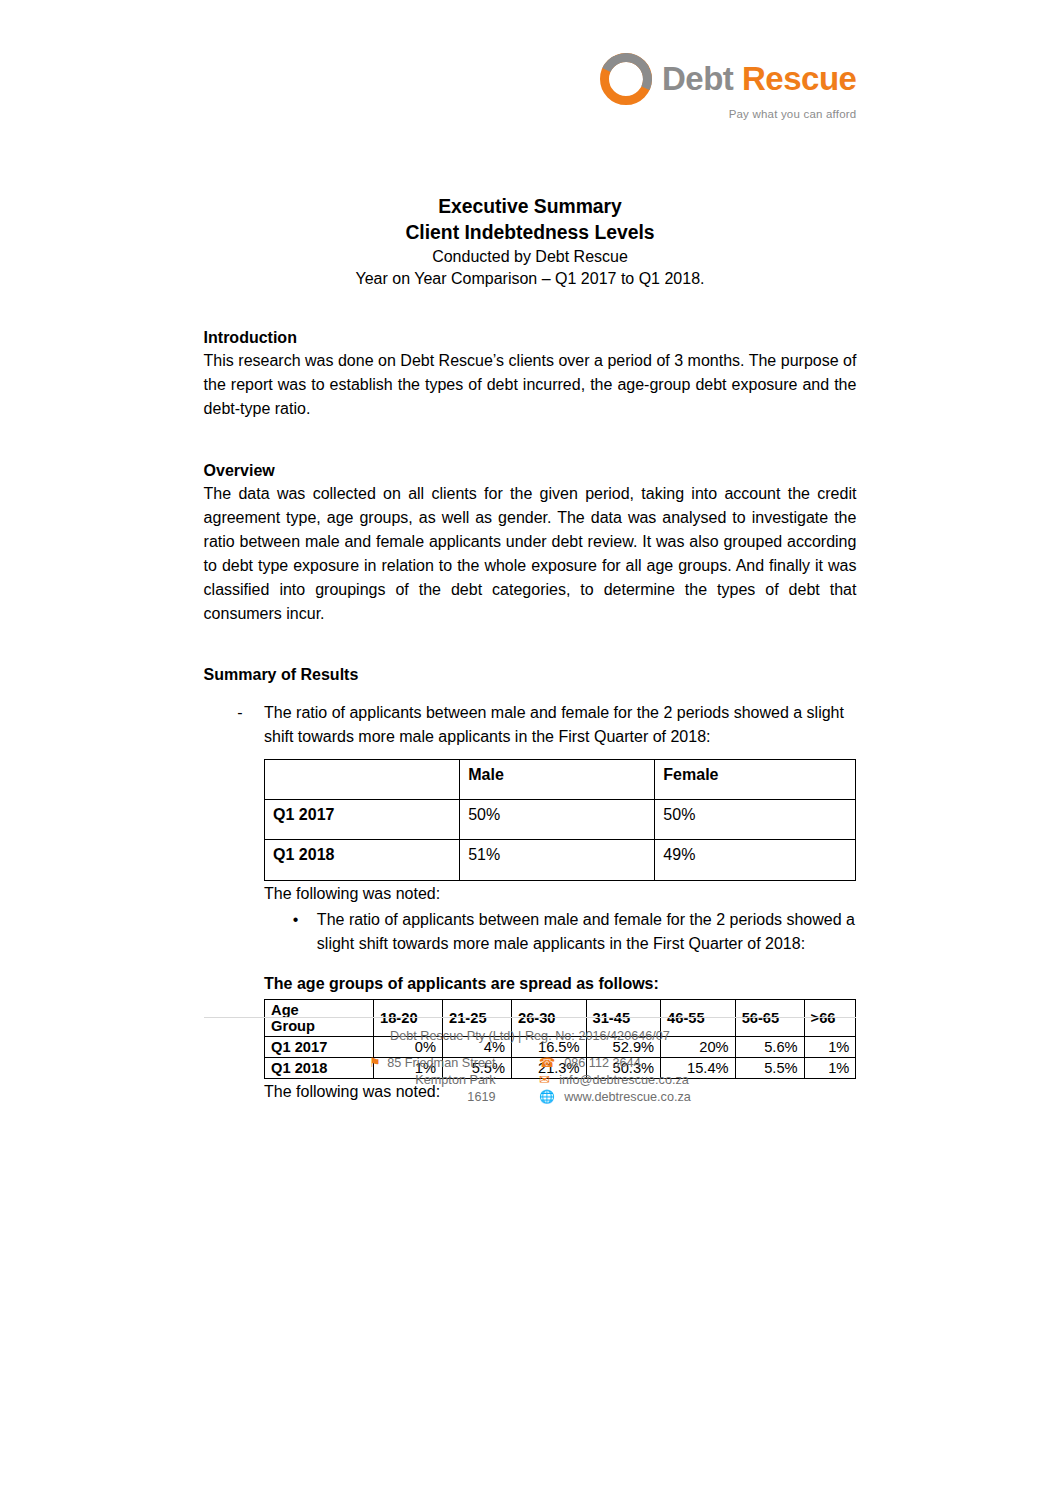Debt Rescue
Pay what you can afford
Executive Summary
Client Indebtedness Levels
Conducted by Debt Rescue
Year on Year Comparison – Q1 2017 to Q1 2018.
Introduction
This research was done on Debt Rescue’s clients over a period of 3 months. The purpose of the report was to establish the types of debt incurred, the age-group debt exposure and the debt-type ratio.
Overview
The data was collected on all clients for the given period, taking into account the credit agreement type, age groups, as well as gender. The data was analysed to investigate the ratio between male and female applicants under debt review. It was also grouped according to debt type exposure in relation to the whole exposure for all age groups. And finally it was classified into groupings of the debt categories, to determine the types of debt that consumers incur.
Summary of Results
The ratio of applicants between male and female for the 2 periods showed a slight shift towards more male applicants in the First Quarter of 2018:
| | Male | Female |
| Q1 2017 | 50% | 50% |
| Q1 2018 | 51% | 49% |
The following was noted:
The ratio of applicants between male and female for the 2 periods showed a slight shift towards more male applicants in the First Quarter of 2018:
The age groups of applicants are spread as follows:
| Age Group | 18-20 | 21-25 | 26-30 | 31-45 | 46-55 | 56-65 | >66 |
| --- | --- | --- | --- | --- | --- | --- | --- |
| Q1 2017 | 0% | 4% | 16.5% | 52.9% | 20% | 5.6% | 1% |
| Q1 2018 | 1% | 5.5% | 21.3% | 50.3% | 15.4% | 5.5% | 1% |
The following was noted:
Debt Rescue Pty (Ltd) | Reg. No: 2016/420646/07
⚑
85 Friedman Street
Kempton Park
1619
☎ 086 112 3644
✉ info@debtrescue.co.za
🌐 www.debtrescue.co.za